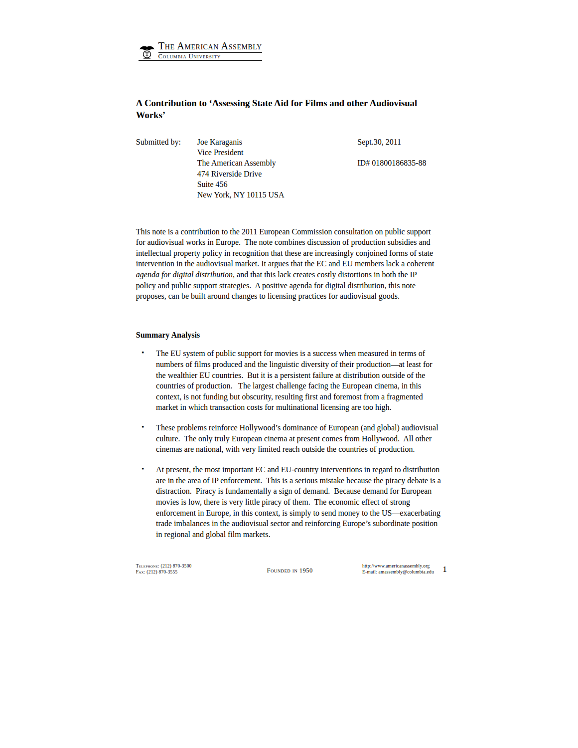The American Assembly
Columbia University
A Contribution to ‘Assessing State Aid for Films and other Audiovisual Works’
| Submitted by: | Joe Karaganis | Sept.30, 2011 |
| | Vice President | |
| | The American Assembly | ID# 01800186835-88 |
| | 474 Riverside Drive | |
| | Suite 456 | |
| | New York, NY 10115 USA | |
This note is a contribution to the 2011 European Commission consultation on public support for audiovisual works in Europe. The note combines discussion of production subsidies and intellectual property policy in recognition that these are increasingly conjoined forms of state intervention in the audiovisual market. It argues that the EC and EU members lack a coherent agenda for digital distribution, and that this lack creates costly distortions in both the IP policy and public support strategies. A positive agenda for digital distribution, this note proposes, can be built around changes to licensing practices for audiovisual goods.
Summary Analysis
The EU system of public support for movies is a success when measured in terms of numbers of films produced and the linguistic diversity of their production—at least for the wealthier EU countries. But it is a persistent failure at distribution outside of the countries of production. The largest challenge facing the European cinema, in this context, is not funding but obscurity, resulting first and foremost from a fragmented market in which transaction costs for multinational licensing are too high.
These problems reinforce Hollywood’s dominance of European (and global) audiovisual culture. The only truly European cinema at present comes from Hollywood. All other cinemas are national, with very limited reach outside the countries of production.
At present, the most important EC and EU-country interventions in regard to distribution are in the area of IP enforcement. This is a serious mistake because the piracy debate is a distraction. Piracy is fundamentally a sign of demand. Because demand for European movies is low, there is very little piracy of them. The economic effect of strong enforcement in Europe, in this context, is simply to send money to the US—exacerbating trade imbalances in the audiovisual sector and reinforcing Europe’s subordinate position in regional and global film markets.
Telephone: (212) 870-3500
Fax: (212) 870-3555
Founded in 1950
http://www.americanassembly.org
E-mail: amassembly@columbia.edu
1